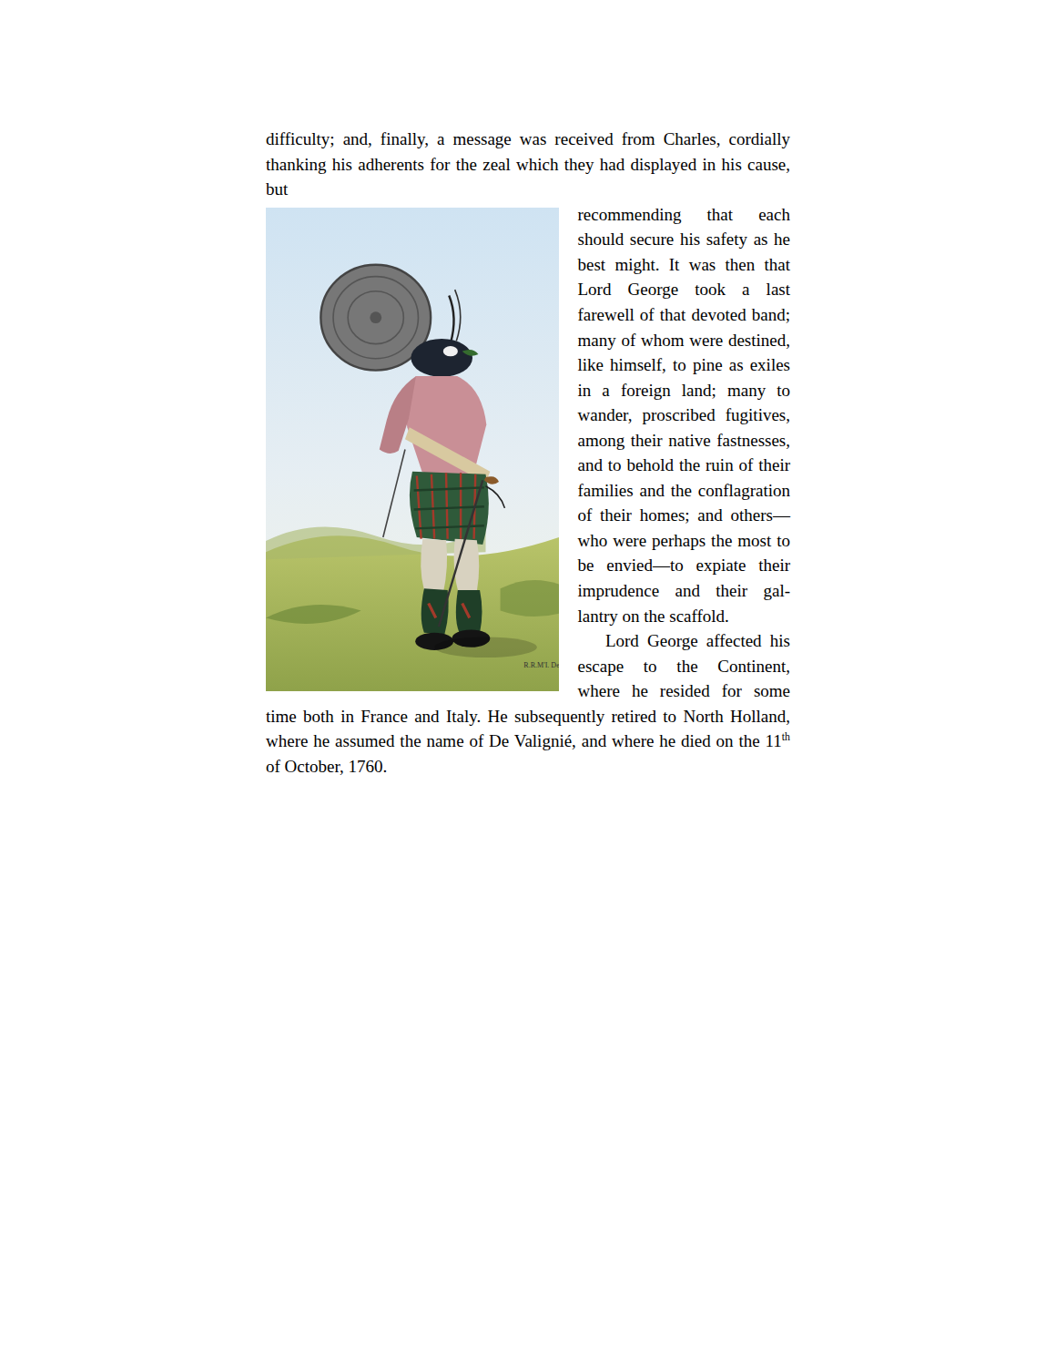difficulty; and, finally, a message was received from Charles, cordially thanking his adherents for the zeal which they had displayed in his cause, but
recommending that each should secure his safety as he best might. It was then that Lord George took a last farewell of that devoted band; many of whom were destined, like himself, to pine as exiles in a foreign land; many to wander, proscribed fugitives, among their native fastnesses, and to behold the ruin of their families and the conflagration of their homes; and others—who were perhaps the most to be envied—to expiate their imprudence and their gallantry on the scaffold.
Lord George affected his escape to the Continent, where he resided for some time both in France and Italy. He subsequently retired to North Holland, where he assumed the name of De Valignié, and where he died on the 11th of October, 1760.